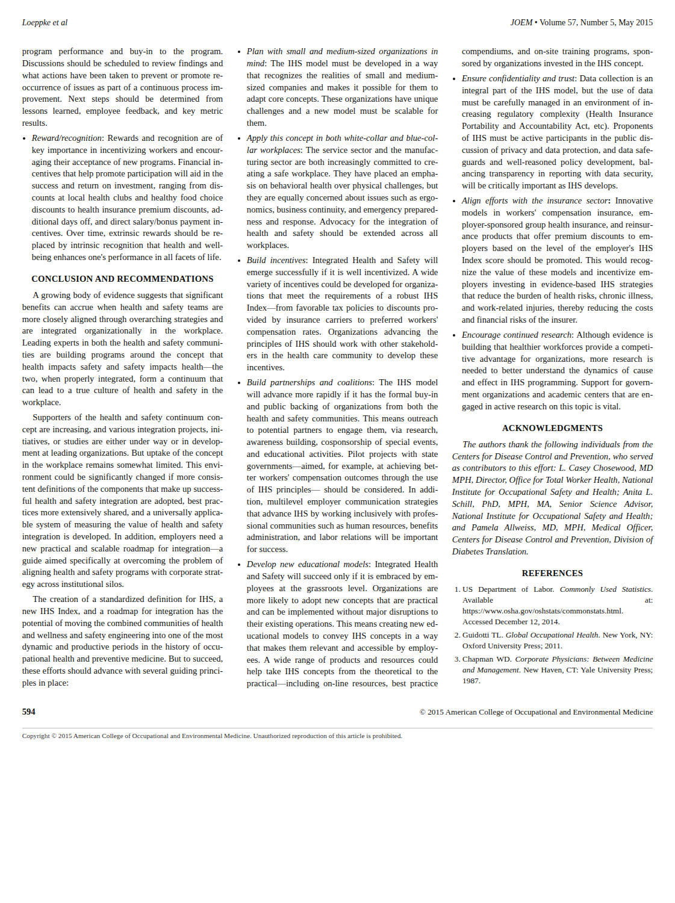Loeppke et al JOEM • Volume 57, Number 5, May 2015
program performance and buy-in to the program. Discussions should be scheduled to review findings and what actions have been taken to prevent or promote reoccurrence of issues as part of a continuous process improvement. Next steps should be determined from lessons learned, employee feedback, and key metric results.
Reward/recognition: Rewards and recognition are of key importance in incentivizing workers and encouraging their acceptance of new programs. Financial incentives that help promote participation will aid in the success and return on investment, ranging from discounts at local health clubs and healthy food choice discounts to health insurance premium discounts, additional days off, and direct salary/bonus payment incentives. Over time, extrinsic rewards should be replaced by intrinsic recognition that health and well-being enhances one's performance in all facets of life.
Conclusion and Recommendations
A growing body of evidence suggests that significant benefits can accrue when health and safety teams are more closely aligned through overarching strategies and are integrated organizationally in the workplace. Leading experts in both the health and safety communities are building programs around the concept that health impacts safety and safety impacts health—the two, when properly integrated, form a continuum that can lead to a true culture of health and safety in the workplace.
Supporters of the health and safety continuum concept are increasing, and various integration projects, initiatives, or studies are either under way or in development at leading organizations. But uptake of the concept in the workplace remains somewhat limited. This environment could be significantly changed if more consistent definitions of the components that make up successful health and safety integration are adopted, best practices more extensively shared, and a universally applicable system of measuring the value of health and safety integration is developed. In addition, employers need a new practical and scalable roadmap for integration—a guide aimed specifically at overcoming the problem of aligning health and safety programs with corporate strategy across institutional silos.
The creation of a standardized definition for IHS, a new IHS Index, and a roadmap for integration has the potential of moving the combined communities of health and wellness and safety engineering into one of the most dynamic and productive periods in the history of occupational health and preventive medicine. But to succeed, these efforts should advance with several guiding principles in place:
Plan with small and medium-sized organizations in mind: The IHS model must be developed in a way that recognizes the realities of small and medium-sized companies and makes it possible for them to adapt core concepts. These organizations have unique challenges and a new model must be scalable for them.
Apply this concept in both white-collar and blue-collar workplaces: The service sector and the manufacturing sector are both increasingly committed to creating a safe workplace. They have placed an emphasis on behavioral health over physical challenges, but they are equally concerned about issues such as ergonomics, business continuity, and emergency preparedness and response. Advocacy for the integration of health and safety should be extended across all workplaces.
Build incentives: Integrated Health and Safety will emerge successfully if it is well incentivized. A wide variety of incentives could be developed for organizations that meet the requirements of a robust IHS Index—from favorable tax policies to discounts provided by insurance carriers to preferred workers' compensation rates. Organizations advancing the principles of IHS should work with other stakeholders in the health care community to develop these incentives.
Build partnerships and coalitions: The IHS model will advance more rapidly if it has the formal buy-in and public backing of organizations from both the health and safety communities. This means outreach to potential partners to engage them, via research, awareness building, cosponsorship of special events, and educational activities. Pilot projects with state governments—aimed, for example, at achieving better workers' compensation outcomes through the use of IHS principles— should be considered. In addition, multilevel employer communication strategies that advance IHS by working inclusively with professional communities such as human resources, benefits administration, and labor relations will be important for success.
Develop new educational models: Integrated Health and Safety will succeed only if it is embraced by employees at the grassroots level. Organizations are more likely to adopt new concepts that are practical and can be implemented without major disruptions to their existing operations. This means creating new educational models to convey IHS concepts in a way that makes them relevant and accessible by employees. A wide range of products and resources could help take IHS concepts from the theoretical to the practical—including on-line resources, best practice compendiums, and on-site training programs, sponsored by organizations invested in the IHS concept.
Ensure confidentiality and trust: Data collection is an integral part of the IHS model, but the use of data must be carefully managed in an environment of increasing regulatory complexity (Health Insurance Portability and Accountability Act, etc). Proponents of IHS must be active participants in the public discussion of privacy and data protection, and data safeguards and well-reasoned policy development, balancing transparency in reporting with data security, will be critically important as IHS develops.
Align efforts with the insurance sector: Innovative models in workers' compensation insurance, employer-sponsored group health insurance, and reinsurance products that offer premium discounts to employers based on the level of the employer's IHS Index score should be promoted. This would recognize the value of these models and incentivize employers investing in evidence-based IHS strategies that reduce the burden of health risks, chronic illness, and work-related injuries, thereby reducing the costs and financial risks of the insurer.
Encourage continued research: Although evidence is building that healthier workforces provide a competitive advantage for organizations, more research is needed to better understand the dynamics of cause and effect in IHS programming. Support for government organizations and academic centers that are engaged in active research on this topic is vital.
Acknowledgments
The authors thank the following individuals from the Centers for Disease Control and Prevention, who served as contributors to this effort: L. Casey Chosewood, MD MPH, Director, Office for Total Worker Health, National Institute for Occupational Safety and Health; Anita L. Schill, PhD, MPH, MA, Senior Science Advisor, National Institute for Occupational Safety and Health; and Pamela Allweiss, MD, MPH, Medical Officer, Centers for Disease Control and Prevention, Division of Diabetes Translation.
References
US Department of Labor. Commonly Used Statistics. Available at: https://www.osha.gov/oshstats/commonstats.html. Accessed December 12, 2014.
Guidotti TL. Global Occupational Health. New York, NY: Oxford University Press; 2011.
Chapman WD. Corporate Physicians: Between Medicine and Management. New Haven, CT: Yale University Press; 1987.
594 © 2015 American College of Occupational and Environmental Medicine
Copyright © 2015 American College of Occupational and Environmental Medicine. Unauthorized reproduction of this article is prohibited.